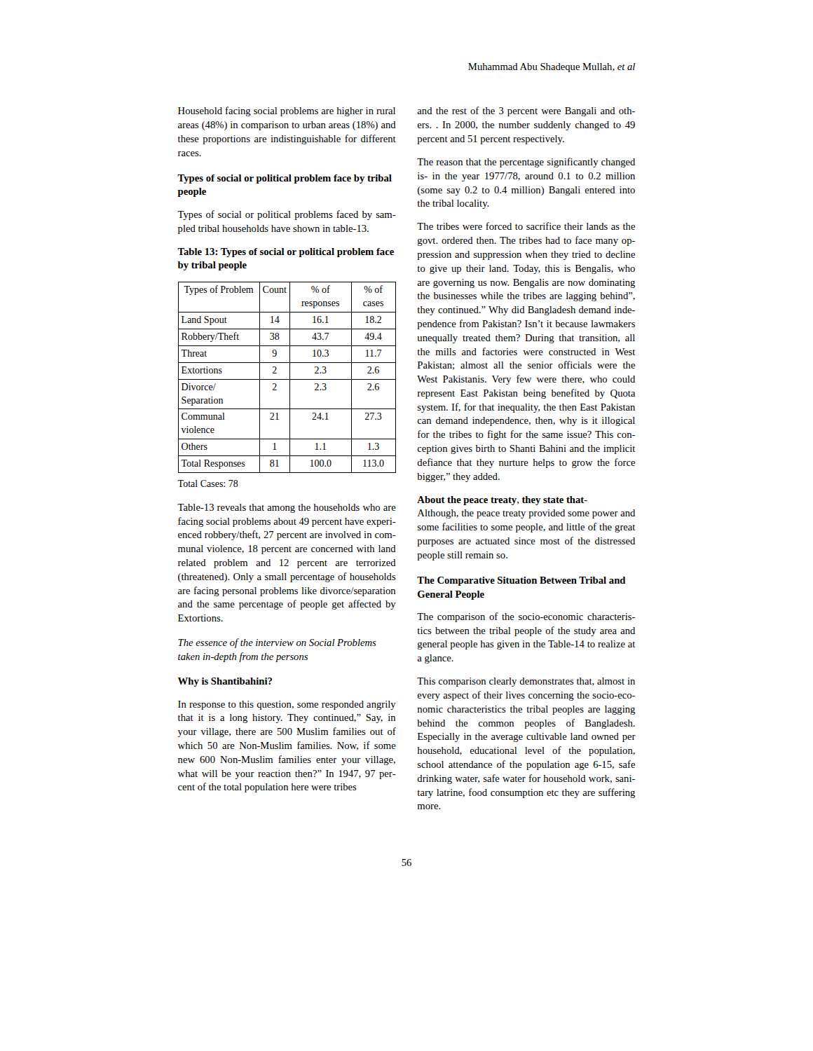Muhammad Abu Shadeque Mullah, et al
Household facing social problems are higher in rural areas (48%) in comparison to urban areas (18%) and these proportions are indistinguishable for different races.
Types of social or political problem face by tribal people
Types of social or political problems faced by sampled tribal households have shown in table-13.
Table 13: Types of social or political problem face by tribal people
| Types of Problem | Count | % of responses | % of cases |
| --- | --- | --- | --- |
| Land Spout | 14 | 16.1 | 18.2 |
| Robbery/Theft | 38 | 43.7 | 49.4 |
| Threat | 9 | 10.3 | 11.7 |
| Extortions | 2 | 2.3 | 2.6 |
| Divorce/ Separation | 2 | 2.3 | 2.6 |
| Communal violence | 21 | 24.1 | 27.3 |
| Others | 1 | 1.1 | 1.3 |
| Total Responses | 81 | 100.0 | 113.0 |
Total Cases: 78
Table-13 reveals that among the households who are facing social problems about 49 percent have experienced robbery/theft, 27 percent are involved in communal violence, 18 percent are concerned with land related problem and 12 percent are terrorized (threatened). Only a small percentage of households are facing personal problems like divorce/separation and the same percentage of people get affected by Extortions.
The essence of the interview on Social Problems taken in-depth from the persons
Why is Shantibahini?
In response to this question, some responded angrily that it is a long history. They continued,” Say, in your village, there are 500 Muslim families out of which 50 are Non-Muslim families. Now, if some new 600 Non-Muslim families enter your village, what will be your reaction then?” In 1947, 97 percent of the total population here were tribes
and the rest of the 3 percent were Bangali and others. . In 2000, the number suddenly changed to 49 percent and 51 percent respectively.
The reason that the percentage significantly changed is- in the year 1977/78, around 0.1 to 0.2 million (some say 0.2 to 0.4 million) Bangali entered into the tribal locality.
The tribes were forced to sacrifice their lands as the govt. ordered then. The tribes had to face many oppression and suppression when they tried to decline to give up their land. Today, this is Bengalis, who are governing us now. Bengalis are now dominating the businesses while the tribes are lagging behind”, they continued.” Why did Bangladesh demand independence from Pakistan? Isn’t it because lawmakers unequally treated them? During that transition, all the mills and factories were constructed in West Pakistan; almost all the senior officials were the West Pakistanis. Very few were there, who could represent East Pakistan being benefited by Quota system. If, for that inequality, the then East Pakistan can demand independence, then, why is it illogical for the tribes to fight for the same issue? This conception gives birth to Shanti Bahini and the implicit defiance that they nurture helps to grow the force bigger,” they added.
About the peace treaty, they state that-
Although, the peace treaty provided some power and some facilities to some people, and little of the great purposes are actuated since most of the distressed people still remain so.
The Comparative Situation Between Tribal and General People
The comparison of the socio-economic characteristics between the tribal people of the study area and general people has given in the Table-14 to realize at a glance.
This comparison clearly demonstrates that, almost in every aspect of their lives concerning the socio-economic characteristics the tribal peoples are lagging behind the common peoples of Bangladesh. Especially in the average cultivable land owned per household, educational level of the population, school attendance of the population age 6-15, safe drinking water, safe water for household work, sanitary latrine, food consumption etc they are suffering more.
56